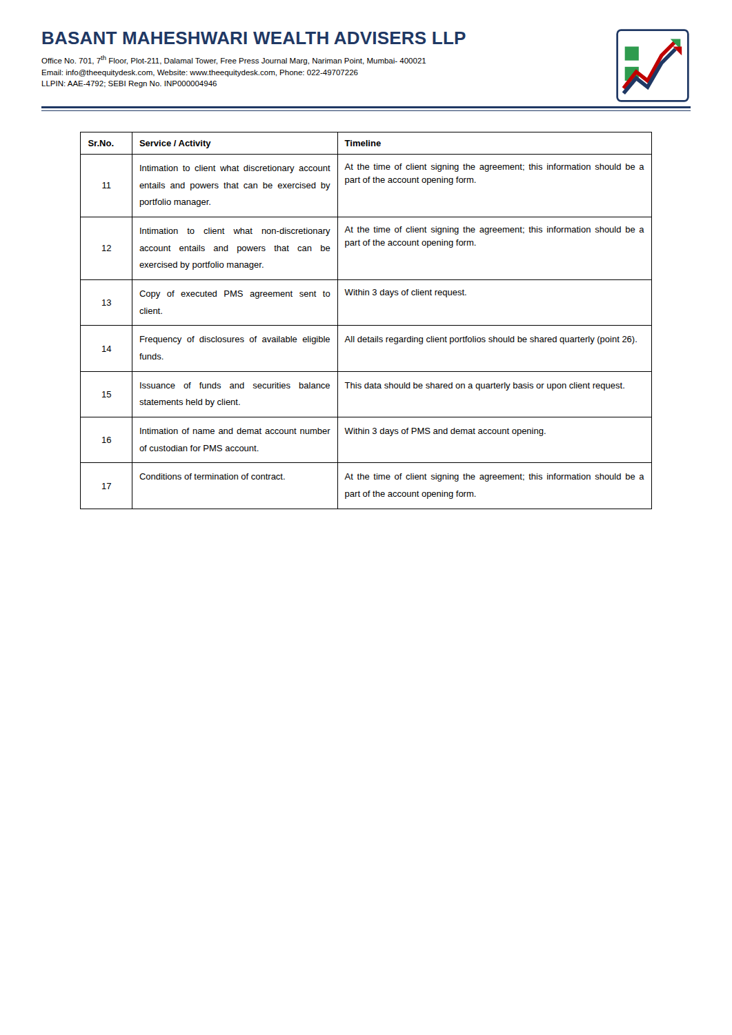BASANT MAHESHWARI WEALTH ADVISERS LLP
Office No. 701, 7th Floor, Plot-211, Dalamal Tower, Free Press Journal Marg, Nariman Point, Mumbai- 400021
Email: info@theequitydesk.com, Website: www.theequitydesk.com, Phone: 022-49707226
LLPIN: AAE-4792; SEBI Regn No. INP000004946
| Sr.No. | Service / Activity | Timeline |
| --- | --- | --- |
| 11 | Intimation to client what discretionary account entails and powers that can be exercised by portfolio manager. | At the time of client signing the agreement; this information should be a part of the account opening form. |
| 12 | Intimation to client what non-discretionary account entails and powers that can be exercised by portfolio manager. | At the time of client signing the agreement; this information should be a part of the account opening form. |
| 13 | Copy of executed PMS agreement sent to client. | Within 3 days of client request. |
| 14 | Frequency of disclosures of available eligible funds. | All details regarding client portfolios should be shared quarterly (point 26). |
| 15 | Issuance of funds and securities balance statements held by client. | This data should be shared on a quarterly basis or upon client request. |
| 16 | Intimation of name and demat account number of custodian for PMS account. | Within 3 days of PMS and demat account opening. |
| 17 | Conditions of termination of contract. | At the time of client signing the agreement; this information should be a part of the account opening form. |